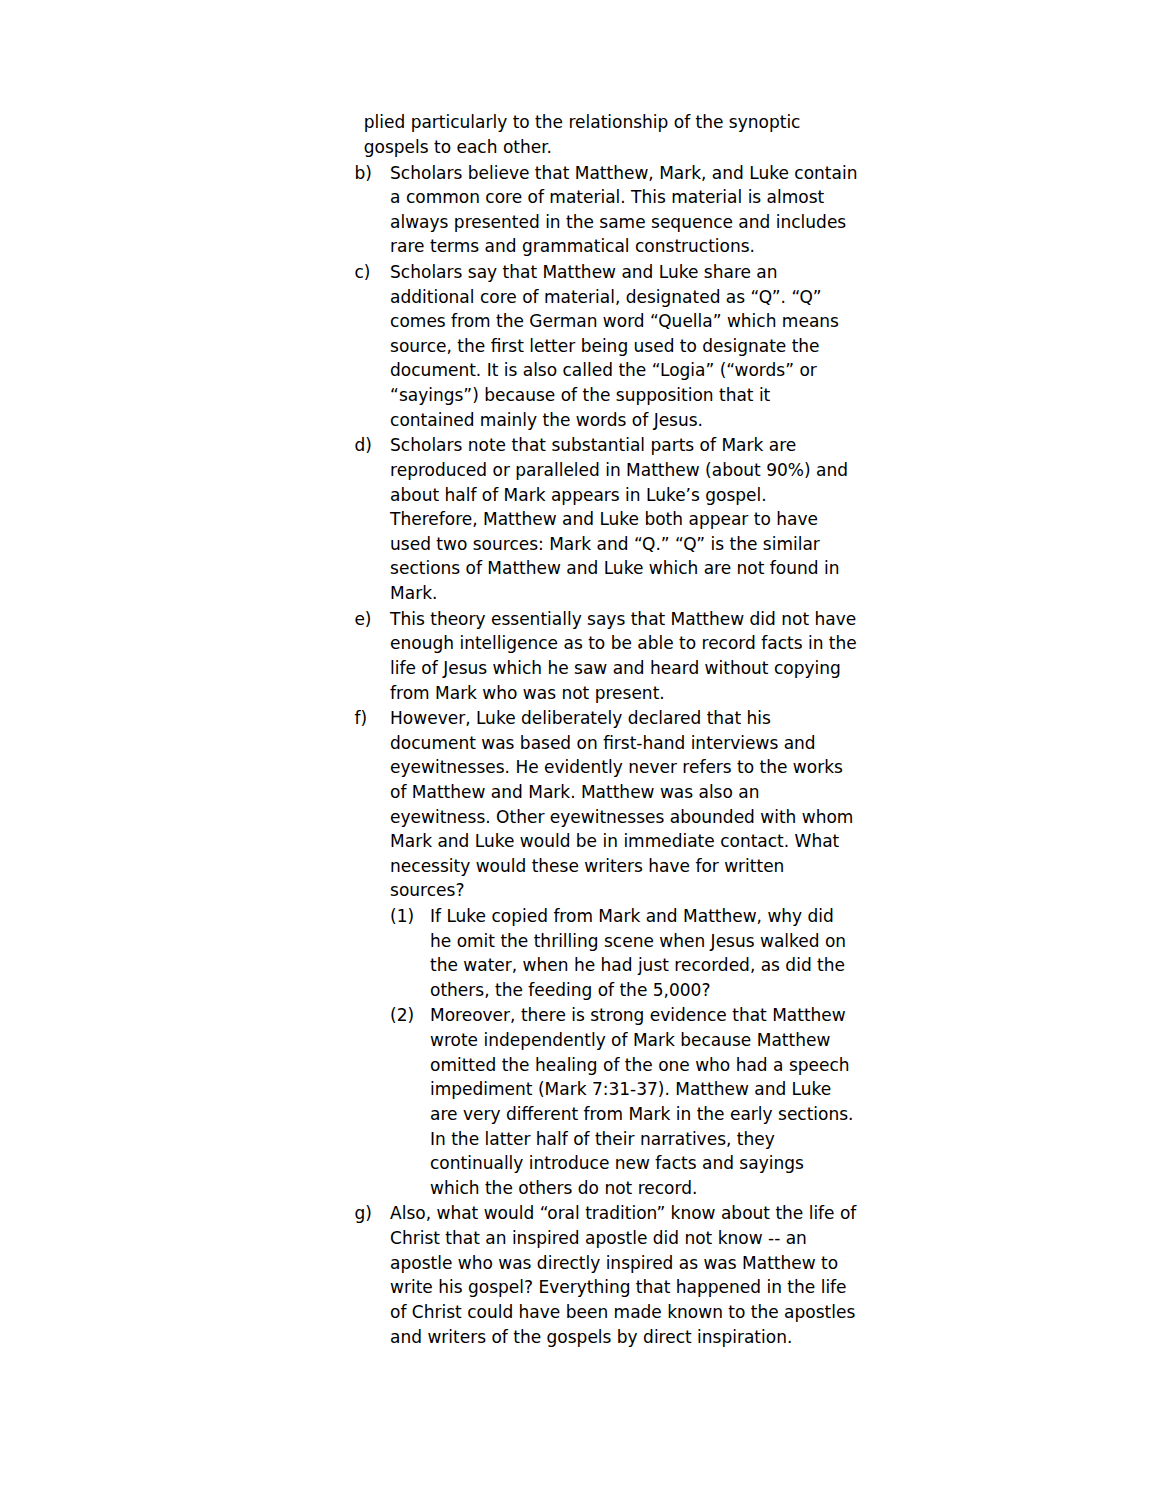plied particularly to the relationship of the synoptic gospels to each other.
b) Scholars believe that Matthew, Mark, and Luke contain a common core of material. This material is almost always presented in the same sequence and includes rare terms and grammatical constructions.
c) Scholars say that Matthew and Luke share an additional core of material, designated as “Q”. “Q” comes from the German word “Quella” which means source, the first letter being used to designate the document. It is also called the “Logia” (“words” or “sayings”) because of the supposition that it contained mainly the words of Jesus.
d) Scholars note that substantial parts of Mark are reproduced or paralleled in Matthew (about 90%) and about half of Mark appears in Luke’s gospel. Therefore, Matthew and Luke both appear to have used two sources: Mark and “Q.” “Q” is the similar sections of Matthew and Luke which are not found in Mark.
e) This theory essentially says that Matthew did not have enough intelligence as to be able to record facts in the life of Jesus which he saw and heard without copying from Mark who was not present.
f) However, Luke deliberately declared that his document was based on first-hand interviews and eyewitnesses. He evidently never refers to the works of Matthew and Mark. Matthew was also an eyewitness. Other eyewitnesses abounded with whom Mark and Luke would be in immediate contact. What necessity would these writers have for written sources?
(1) If Luke copied from Mark and Matthew, why did he omit the thrilling scene when Jesus walked on the water, when he had just recorded, as did the others, the feeding of the 5,000?
(2) Moreover, there is strong evidence that Matthew wrote independently of Mark because Matthew omitted the healing of the one who had a speech impediment (Mark 7:31-37). Matthew and Luke are very different from Mark in the early sections. In the latter half of their narratives, they continually introduce new facts and sayings which the others do not record.
g) Also, what would “oral tradition” know about the life of Christ that an inspired apostle did not know -- an apostle who was directly inspired as was Matthew to write his gospel? Everything that happened in the life of Christ could have been made known to the apostles and writers of the gospels by direct inspiration.